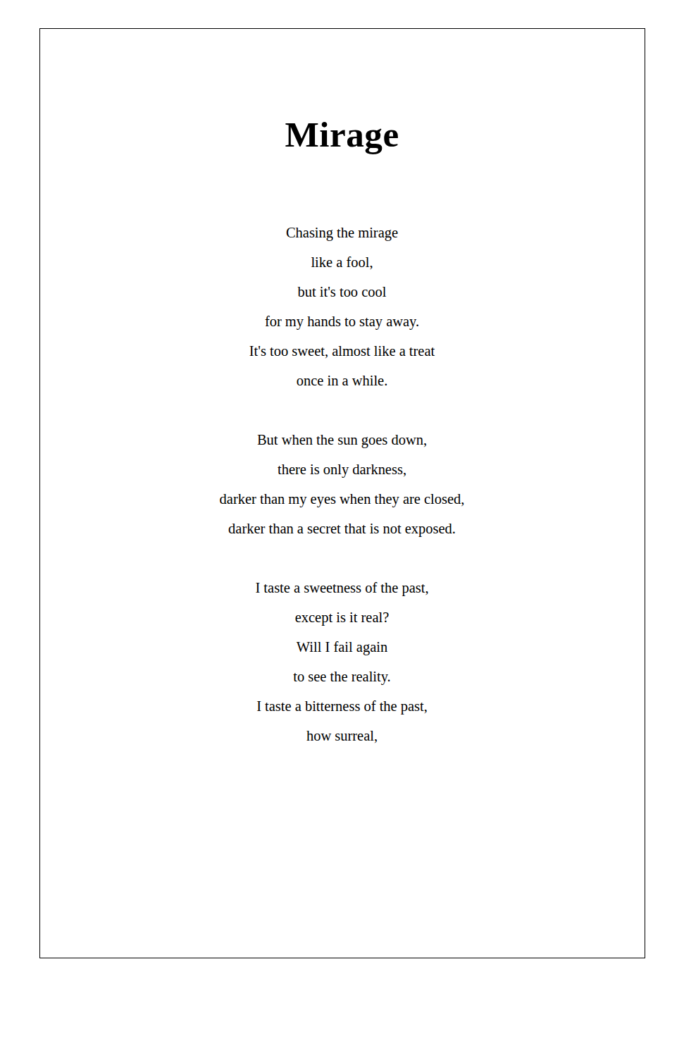Mirage
Chasing the mirage
like a fool,
but it's too cool
for my hands to stay away.
It's too sweet, almost like a treat
once in a while.
But when the sun goes down,
there is only darkness,
darker than my eyes when they are closed,
darker than a secret that is not exposed.
I taste a sweetness of the past,
except is it real?
Will I fail again
to see the reality.
I taste a bitterness of the past,
how surreal,